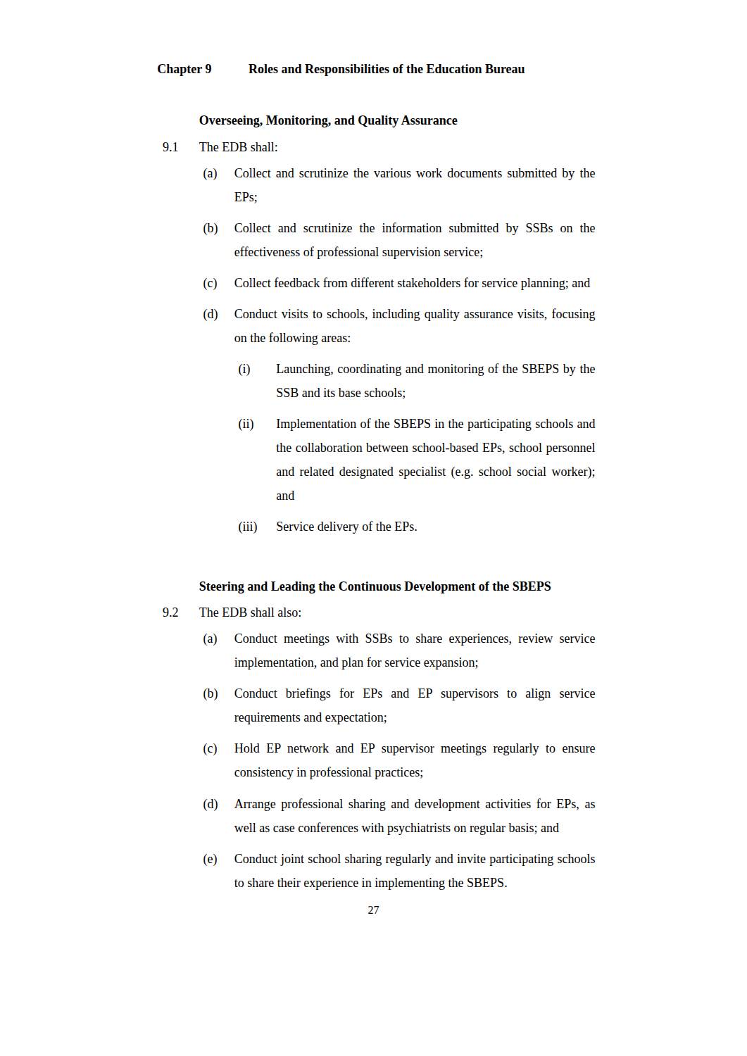Chapter 9 Roles and Responsibilities of the Education Bureau
Overseeing, Monitoring, and Quality Assurance
9.1
The EDB shall:
(a) Collect and scrutinize the various work documents submitted by the EPs;
(b) Collect and scrutinize the information submitted by SSBs on the effectiveness of professional supervision service;
(c) Collect feedback from different stakeholders for service planning; and
(d) Conduct visits to schools, including quality assurance visits, focusing on the following areas:
(i) Launching, coordinating and monitoring of the SBEPS by the SSB and its base schools;
(ii) Implementation of the SBEPS in the participating schools and the collaboration between school-based EPs, school personnel and related designated specialist (e.g. school social worker); and
(iii) Service delivery of the EPs.
Steering and Leading the Continuous Development of the SBEPS
9.2
The EDB shall also:
(a) Conduct meetings with SSBs to share experiences, review service implementation, and plan for service expansion;
(b) Conduct briefings for EPs and EP supervisors to align service requirements and expectation;
(c) Hold EP network and EP supervisor meetings regularly to ensure consistency in professional practices;
(d) Arrange professional sharing and development activities for EPs, as well as case conferences with psychiatrists on regular basis; and
(e) Conduct joint school sharing regularly and invite participating schools to share their experience in implementing the SBEPS.
27